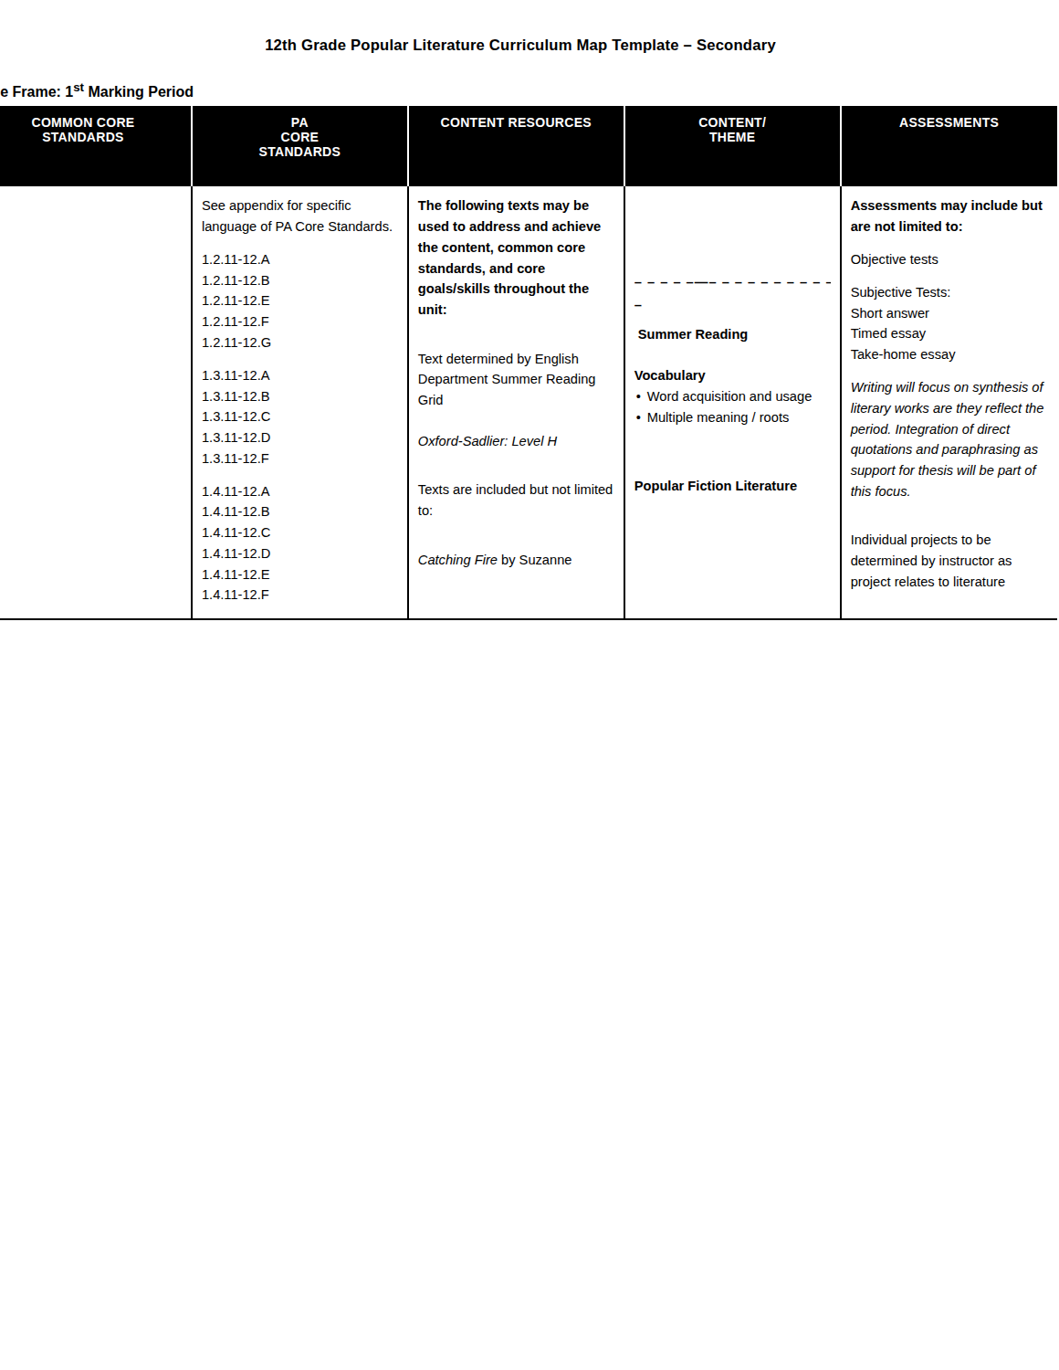12th Grade Popular Literature Curriculum Map Template – Secondary
Time Frame: 1st Marking Period
| COMMON CORE STANDARDS | PA CORE STANDARDS | CONTENT RESOURCES | CONTENT/ THEME | ASSESSMENTS |
| --- | --- | --- | --- | --- |
| | See appendix for specific language of PA Core Standards. 1.2.11-12.A 1.2.11-12.B 1.2.11-12.E 1.2.11-12.F 1.2.11-12.G 1.3.11-12.A 1.3.11-12.B 1.3.11-12.C 1.3.11-12.D 1.3.11-12.F 1.4.11-12.A 1.4.11-12.B 1.4.11-12.C 1.4.11-12.D 1.4.11-12.E 1.4.11-12.F | The following texts may be used to address and achieve the content, common core standards, and core goals/skills throughout the unit: Text determined by English Department Summer Reading Grid Oxford-Sadlier: Level H Texts are included but not limited to: Catching Fire by Suzanne | – – – – –—– – – – – – – – – – – – – – – Summer Reading Vocabulary Word acquisition and usage Multiple meaning / roots Popular Fiction Literature | Assessments may include but are not limited to: Objective tests Subjective Tests: Short answer Timed essay Take-home essay Writing will focus on synthesis of literary works are they reflect the period. Integration of direct quotations and paraphrasing as support for thesis will be part of this focus. Individual projects to be determined by instructor as project relates to literature |